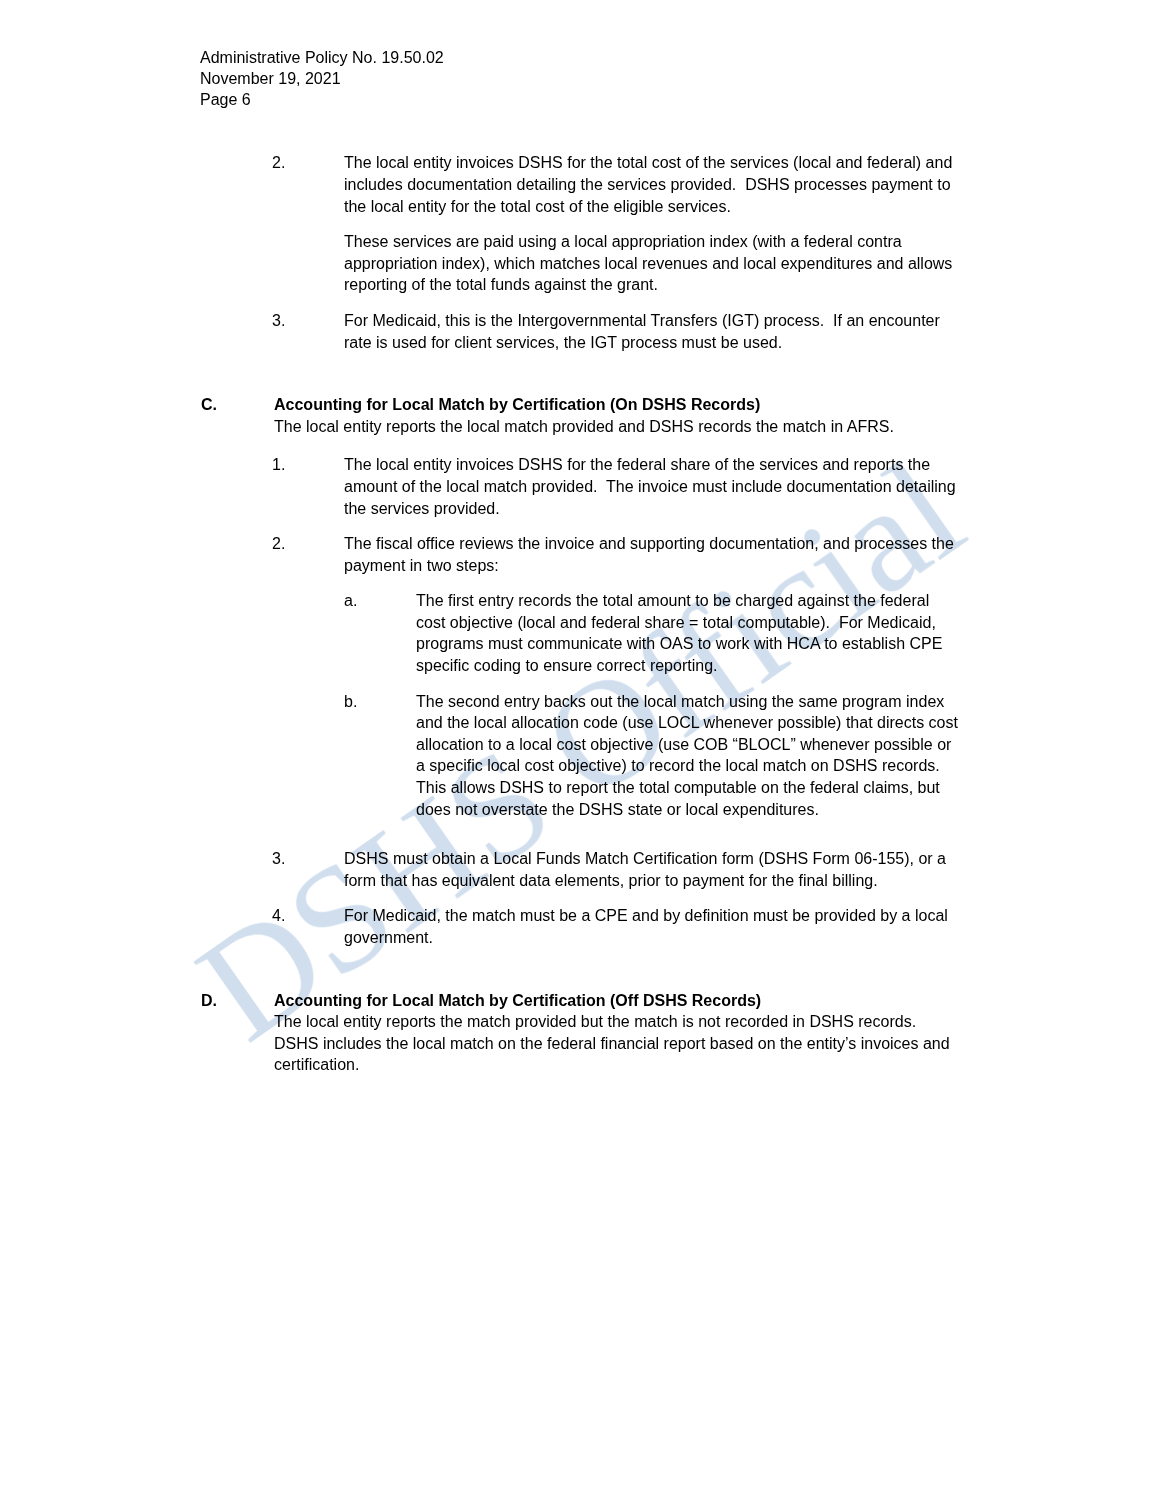DSHS Official
Administrative Policy No. 19.50.02
November 19, 2021
Page 6
| 2. | The local entity invoices DSHS for the total cost of the services (local and federal) and includes documentation detailing the services provided. DSHS processes payment to the local entity for the total cost of the eligible services. These services are paid using a local appropriation index (with a federal contra appropriation index), which matches local revenues and local expenditures and allows reporting of the total funds against the grant. |
| 3. | For Medicaid, this is the Intergovernmental Transfers (IGT) process. If an encounter rate is used for client services, the IGT process must be used. |
| C. | Accounting for Local Match by Certification (On DSHS Records) The local entity reports the local match provided and DSHS records the match in AFRS. |
| 1. | The local entity invoices DSHS for the federal share of the services and reports the amount of the local match provided. The invoice must include documentation detailing the services provided. |
| 2. | The fiscal office reviews the invoice and supporting documentation, and processes the payment in two steps: / a. / The first entry records the total amount to be charged against the federal cost objective (local and federal share = total computable). For Medicaid, programs must communicate with OAS to work with HCA to establish CPE specific coding to ensure correct reporting. / / b. / The second entry backs out the local match using the same program index and the local allocation code (use LOCL whenever possible) that directs cost allocation to a local cost objective (use COB “BLOCL” whenever possible or a specific local cost objective) to record the local match on DSHS records. This allows DSHS to report the total computable on the federal claims, but does not overstate the DSHS state or local expenditures. / |
| 3. | DSHS must obtain a Local Funds Match Certification form (DSHS Form 06-155), or a form that has equivalent data elements, prior to payment for the final billing. |
| 4. | For Medicaid, the match must be a CPE and by definition must be provided by a local government. |
| D. | Accounting for Local Match by Certification (Off DSHS Records) The local entity reports the match provided but the match is not recorded in DSHS records. DSHS includes the local match on the federal financial report based on the entity’s invoices and certification. |